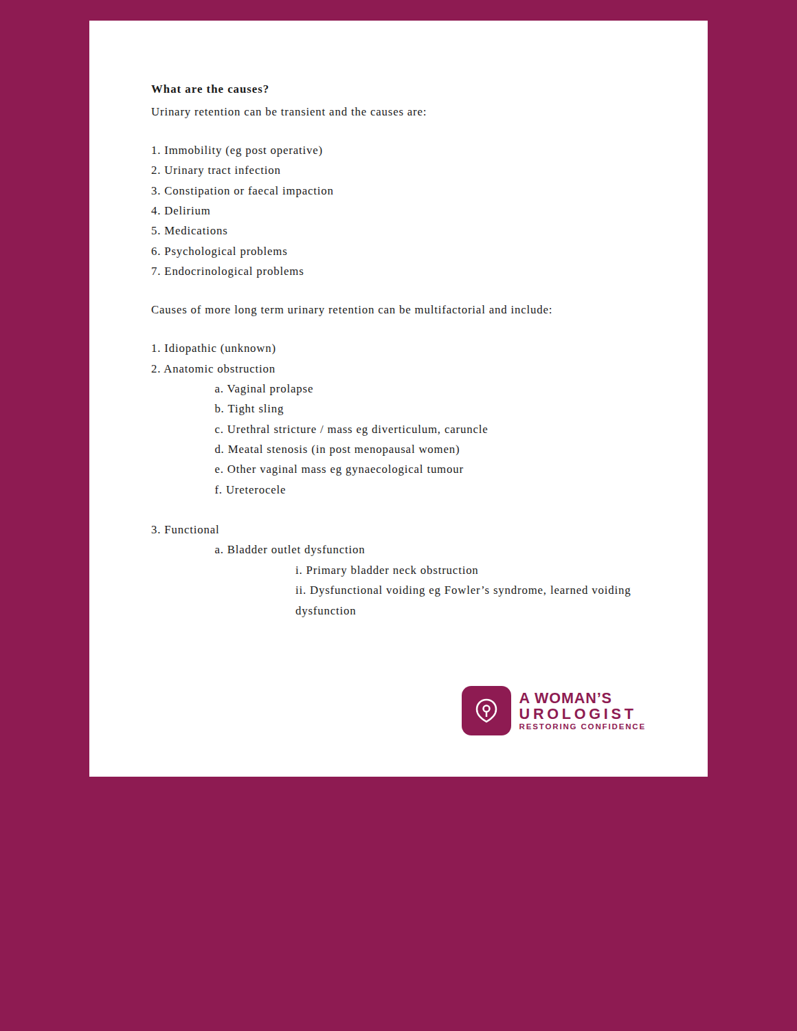What are the causes?
Urinary retention can be transient and the causes are:
1. Immobility (eg post operative)
2. Urinary tract infection
3. Constipation or faecal impaction
4. Delirium
5. Medications
6. Psychological problems
7. Endocrinological problems
Causes of more long term urinary retention can be multifactorial and include:
1. Idiopathic (unknown)
2. Anatomic obstruction
a. Vaginal prolapse
b. Tight sling
c. Urethral stricture / mass eg diverticulum, caruncle
d. Meatal stenosis (in post menopausal women)
e. Other vaginal mass eg gynaecological tumour
f. Ureterocele
3. Functional
a. Bladder outlet dysfunction
i. Primary bladder neck obstruction
ii. Dysfunctional voiding eg Fowler’s syndrome, learned voiding dysfunction
A WOMAN’S
UROLOGIST
RESTORING CONFIDENCE